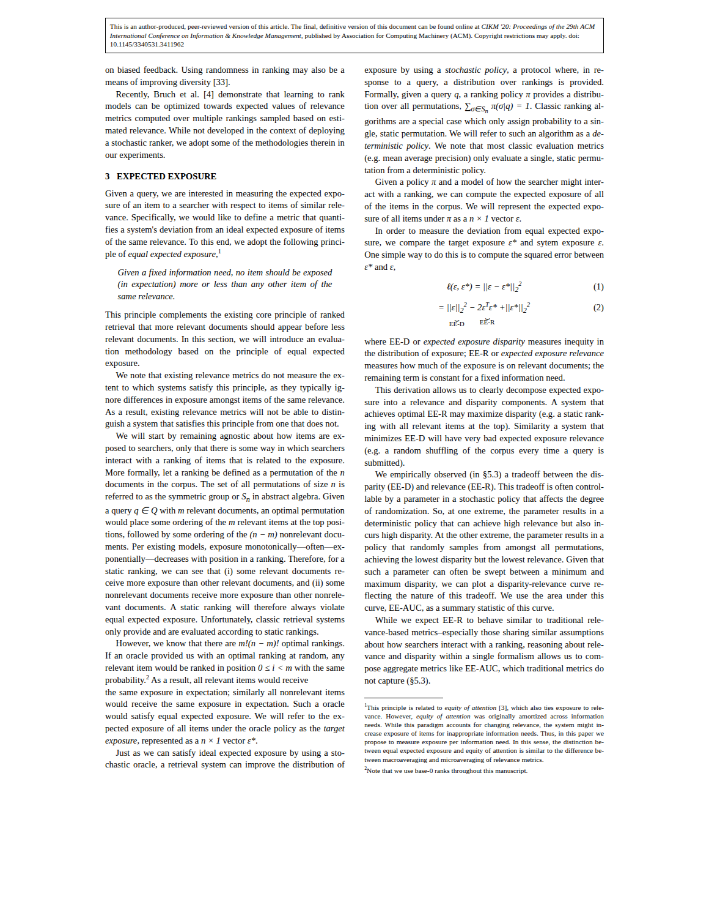This is an author-produced, peer-reviewed version of this article. The final, definitive version of this document can be found online at CIKM '20: Proceedings of the 29th ACM International Conference on Information & Knowledge Management, published by Association for Computing Machinery (ACM). Copyright restrictions may apply. doi: 10.1145/3340531.3411962
on biased feedback. Using randomness in ranking may also be a means of improving diversity [33].
Recently, Bruch et al. [4] demonstrate that learning to rank models can be optimized towards expected values of relevance metrics computed over multiple rankings sampled based on estimated relevance. While not developed in the context of deploying a stochastic ranker, we adopt some of the methodologies therein in our experiments.
3 EXPECTED EXPOSURE
Given a query, we are interested in measuring the expected exposure of an item to a searcher with respect to items of similar relevance. Specifically, we would like to define a metric that quantifies a system's deviation from an ideal expected exposure of items of the same relevance. To this end, we adopt the following principle of equal expected exposure,1
Given a fixed information need, no item should be exposed (in expectation) more or less than any other item of the same relevance.
This principle complements the existing core principle of ranked retrieval that more relevant documents should appear before less relevant documents. In this section, we will introduce an evaluation methodology based on the principle of equal expected exposure.
We note that existing relevance metrics do not measure the extent to which systems satisfy this principle, as they typically ignore differences in exposure amongst items of the same relevance. As a result, existing relevance metrics will not be able to distinguish a system that satisfies this principle from one that does not.
We will start by remaining agnostic about how items are exposed to searchers, only that there is some way in which searchers interact with a ranking of items that is related to the exposure. More formally, let a ranking be defined as a permutation of the n documents in the corpus. The set of all permutations of size n is referred to as the symmetric group or Sn in abstract algebra. Given a query q ∈ Q with m relevant documents, an optimal permutation would place some ordering of the m relevant items at the top positions, followed by some ordering of the (n − m) nonrelevant documents. Per existing models, exposure monotonically—often—exponentially—decreases with position in a ranking. Therefore, for a static ranking, we can see that (i) some relevant documents receive more exposure than other relevant documents, and (ii) some nonrelevant documents receive more exposure than other nonrelevant documents. A static ranking will therefore always violate equal expected exposure. Unfortunately, classic retrieval systems only provide and are evaluated according to static rankings.
However, we know that there are m!(n − m)! optimal rankings. If an oracle provided us with an optimal ranking at random, any relevant item would be ranked in position 0 ≤ i < m with the same probability.2 As a result, all relevant items would receive
the same exposure in expectation; similarly all nonrelevant items would receive the same exposure in expectation. Such a oracle would satisfy equal expected exposure. We will refer to the expected exposure of all items under the oracle policy as the target exposure, represented as a n × 1 vector ε*.
Just as we can satisfy ideal expected exposure by using a stochastic oracle, a retrieval system can improve the distribution of exposure by using a stochastic policy, a protocol where, in response to a query, a distribution over rankings is provided. Formally, given a query q, a ranking policy π provides a distribution over all permutations, ∑σ∈Sn π(σ|q) = 1. Classic ranking algorithms are a special case which only assign probability to a single, static permutation. We will refer to such an algorithm as a deterministic policy. We note that most classic evaluation metrics (e.g. mean average precision) only evaluate a single, static permutation from a deterministic policy.
Given a policy π and a model of how the searcher might interact with a ranking, we can compute the expected exposure of all of the items in the corpus. We will represent the expected exposure of all items under π as a n × 1 vector ε.
In order to measure the deviation from equal expected exposure, we compare the target exposure ε* and sytem exposure ε. One simple way to do this is to compute the squared error between ε* and ε,
ℓ(ε, ε*) = ||ε − ε*||22 (1)
= ||ε||22 ⏟ EE-D − 2εTε* ⏟ EE-R +||ε*||22 (2)
where EE-D or expected exposure disparity measures inequity in the distribution of exposure; EE-R or expected exposure relevance measures how much of the exposure is on relevant documents; the remaining term is constant for a fixed information need.
This derivation allows us to clearly decompose expected exposure into a relevance and disparity components. A system that achieves optimal EE-R may maximize disparity (e.g. a static ranking with all relevant items at the top). Similarity a system that minimizes EE-D will have very bad expected exposure relevance (e.g. a random shuffling of the corpus every time a query is submitted).
We empirically observed (in §5.3) a tradeoff between the disparity (EE-D) and relevance (EE-R). This tradeoff is often controllable by a parameter in a stochastic policy that affects the degree of randomization. So, at one extreme, the parameter results in a deterministic policy that can achieve high relevance but also incurs high disparity. At the other extreme, the parameter results in a policy that randomly samples from amongst all permutations, achieving the lowest disparity but the lowest relevance. Given that such a parameter can often be swept between a minimum and maximum disparity, we can plot a disparity-relevance curve reflecting the nature of this tradeoff. We use the area under this curve, EE-AUC, as a summary statistic of this curve.
While we expect EE-R to behave similar to traditional relevance-based metrics–especially those sharing similar assumptions about how searchers interact with a ranking, reasoning about relevance and disparity within a single formalism allows us to compose aggregate metrics like EE-AUC, which traditional metrics do not capture (§5.3).
1This principle is related to equity of attention [3], which also ties exposure to relevance. However, equity of attention was originally amortized across information needs. While this paradigm accounts for changing relevance, the system might increase exposure of items for inappropriate information needs. Thus, in this paper we propose to measure exposure per information need. In this sense, the distinction between equal expected exposure and equity of attention is similar to the difference between macroaveraging and microaveraging of relevance metrics.
2Note that we use base-0 ranks throughout this manuscript.